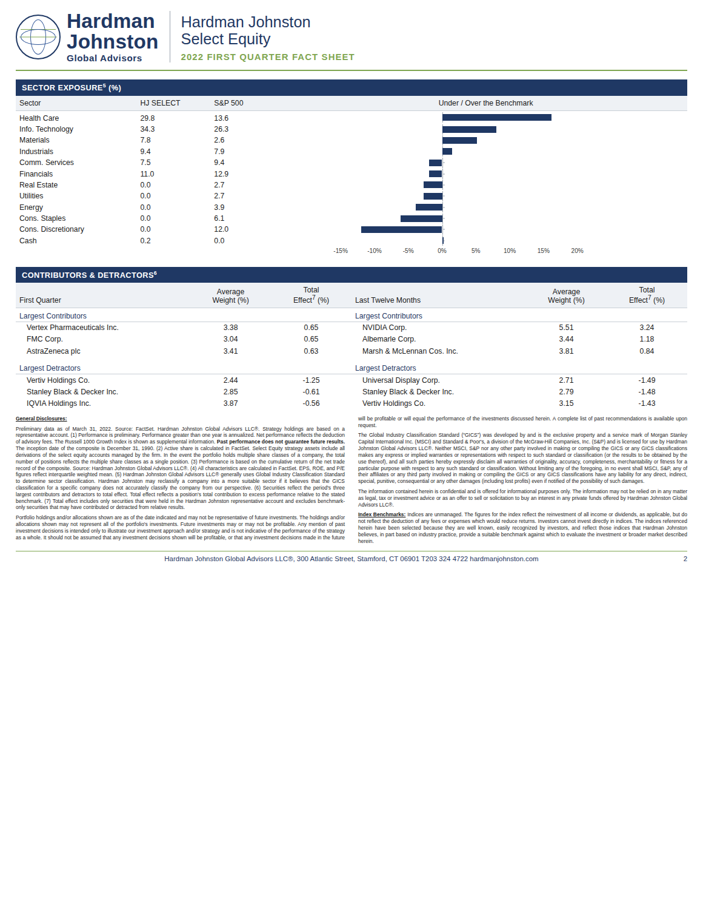Hardman Johnston Global Advisors
Hardman Johnston
Select Equity
2022 FIRST QUARTER FACT SHEET
SECTOR EXPOSURE5 (%)
| Sector | HJ SELECT | S&P 500 | Under / Over the Benchmark |
| --- | --- | --- | --- |
| Health Care | 29.8 | 13.6 | |
| Info. Technology | 34.3 | 26.3 | |
| Materials | 7.8 | 2.6 | |
| Industrials | 9.4 | 7.9 | |
| Comm. Services | 7.5 | 9.4 | |
| Financials | 11.0 | 12.9 | |
| Real Estate | 0.0 | 2.7 | |
| Utilities | 0.0 | 2.7 | |
| Energy | 0.0 | 3.9 | |
| Cons. Staples | 0.0 | 6.1 | |
| Cons. Discretionary | 0.0 | 12.0 | |
| Cash | 0.2 | 0.0 | |
| | -15% -10% -5% 0% 5% 10% 15% 20% |
CONTRIBUTORS & DETRACTORS6
| First Quarter | Average Weight (%) | Total Effect 7 (%) | Last Twelve Months | Average Weight (%) | Total Effect 7 (%) |
| --- | --- | --- | --- | --- | --- |
| Largest Contributors | Largest Contributors |
| Vertex Pharmaceuticals Inc. | 3.38 | 0.65 | NVIDIA Corp. | 5.51 | 3.24 |
| FMC Corp. | 3.04 | 0.65 | Albemarle Corp. | 3.44 | 1.18 |
| AstraZeneca plc | 3.41 | 0.63 | Marsh & McLennan Cos. Inc. | 3.81 | 0.84 |
| Largest Detractors | Largest Detractors |
| Vertiv Holdings Co. | 2.44 | -1.25 | Universal Display Corp. | 2.71 | -1.49 |
| Stanley Black & Decker Inc. | 2.85 | -0.61 | Stanley Black & Decker Inc. | 2.79 | -1.48 |
| IQVIA Holdings Inc. | 3.87 | -0.56 | Vertiv Holdings Co. | 3.15 | -1.43 |
General Disclosures:
Preliminary data as of March 31, 2022. Source: FactSet. Hardman Johnston Global Advisors LLC®. Strategy holdings are based on a representative account. (1) Performance is preliminary. Performance greater than one year is annualized. Net performance reflects the deduction of advisory fees. The Russell 1000 Growth Index is shown as supplemental information. Past performance does not guarantee future results. The inception date of the composite is December 31, 1990. (2) Active share is calculated in FactSet. Select Equity strategy assets include all derivations of the select equity accounts managed by the firm. In the event the portfolio holds multiple share classes of a company, the total number of positions reflects the multiple share classes as a single position. (3) Performance is based on the cumulative return of the net trade record of the composite. Source: Hardman Johnston Global Advisors LLC®. (4) All characteristics are calculated in FactSet. EPS, ROE, and P/E figures reflect interquartile weighted mean. (5) Hardman Johnston Global Advisors LLC® generally uses Global Industry Classification Standard to determine sector classification. Hardman Johnston may reclassify a company into a more suitable sector if it believes that the GICS classification for a specific company does not accurately classify the company from our perspective. (6) Securities reflect the period's three largest contributors and detractors to total effect. Total effect reflects a position's total contribution to excess performance relative to the stated benchmark. (7) Total effect includes only securities that were held in the Hardman Johnston representative account and excludes benchmark-only securities that may have contributed or detracted from relative results.
Portfolio holdings and/or allocations shown are as of the date indicated and may not be representative of future investments. The holdings and/or allocations shown may not represent all of the portfolio's investments. Future investments may or may not be profitable. Any mention of past investment decisions is intended only to illustrate our investment approach and/or strategy and is not indicative of the performance of the strategy as a whole. It should not be assumed that any investment decisions shown will be profitable, or that any investment decisions made in the future will be profitable or will equal the performance of the investments discussed herein. A complete list of past recommendations is available upon request.
The Global Industry Classification Standard (“GICS”) was developed by and is the exclusive property and a service mark of Morgan Stanley Capital International Inc. (MSCI) and Standard & Poor's, a division of the McGraw-Hill Companies, Inc. (S&P) and is licensed for use by Hardman Johnston Global Advisors LLC®. Neither MSCI, S&P nor any other party involved in making or compiling the GICS or any GICS classifications makes any express or implied warranties or representations with respect to such standard or classification (or the results to be obtained by the use thereof), and all such parties hereby expressly disclaim all warranties of originality, accuracy, completeness, merchantability or fitness for a particular purpose with respect to any such standard or classification. Without limiting any of the foregoing, in no event shall MSCI, S&P, any of their affiliates or any third party involved in making or compiling the GICS or any GICS classifications have any liability for any direct, indirect, special, punitive, consequential or any other damages (including lost profits) even if notified of the possibility of such damages.
The information contained herein is confidential and is offered for informational purposes only. The information may not be relied on in any matter as legal, tax or investment advice or as an offer to sell or solicitation to buy an interest in any private funds offered by Hardman Johnston Global Advisors LLC®.
Index Benchmarks: Indices are unmanaged. The figures for the index reflect the reinvestment of all income or dividends, as applicable, but do not reflect the deduction of any fees or expenses which would reduce returns. Investors cannot invest directly in indices. The indices referenced herein have been selected because they are well known, easily recognized by investors, and reflect those indices that Hardman Johnston believes, in part based on industry practice, provide a suitable benchmark against which to evaluate the investment or broader market described herein.
Hardman Johnston Global Advisors LLC®, 300 Atlantic Street, Stamford, CT 06901 T203 324 4722 hardmanjohnston.com
2